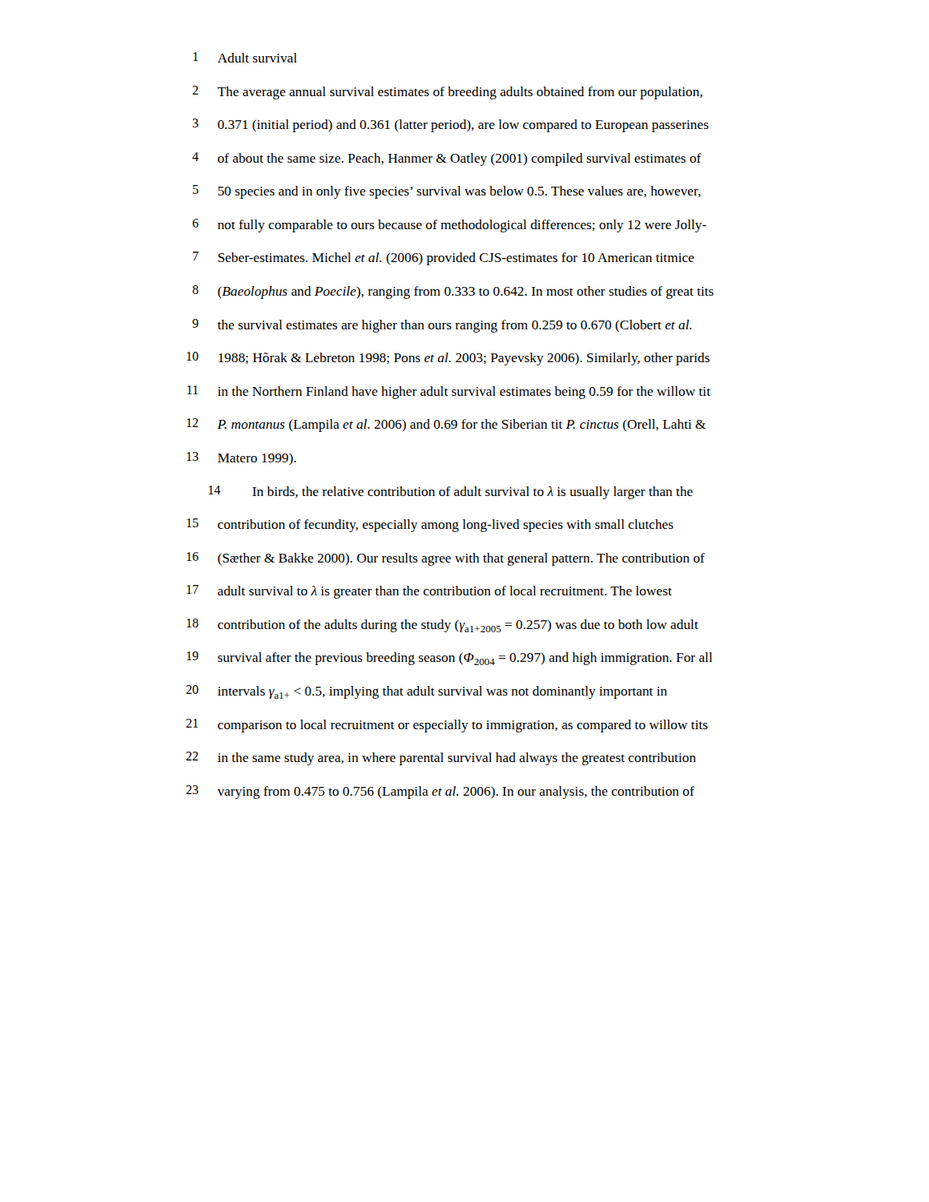Adult survival
The average annual survival estimates of breeding adults obtained from our population,
0.371 (initial period) and 0.361 (latter period), are low compared to European passerines
of about the same size. Peach, Hanmer & Oatley (2001) compiled survival estimates of
50 species and in only five species’ survival was below 0.5. These values are, however,
not fully comparable to ours because of methodological differences; only 12 were Jolly-
Seber-estimates. Michel et al. (2006) provided CJS-estimates for 10 American titmice
(Baeolophus and Poecile), ranging from 0.333 to 0.642. In most other studies of great tits
the survival estimates are higher than ours ranging from 0.259 to 0.670 (Clobert et al.
1988; Hõrak & Lebreton 1998; Pons et al. 2003; Payevsky 2006). Similarly, other parids
in the Northern Finland have higher adult survival estimates being 0.59 for the willow tit
P. montanus (Lampila et al. 2006) and 0.69 for the Siberian tit P. cinctus (Orell, Lahti &
Matero 1999).
In birds, the relative contribution of adult survival to λ is usually larger than the
contribution of fecundity, especially among long-lived species with small clutches
(Sæther & Bakke 2000). Our results agree with that general pattern. The contribution of
adult survival to λ is greater than the contribution of local recruitment. The lowest
contribution of the adults during the study (γa1+2005 = 0.257) was due to both low adult
survival after the previous breeding season (Φ2004 = 0.297) and high immigration. For all
intervals γa1+ < 0.5, implying that adult survival was not dominantly important in
comparison to local recruitment or especially to immigration, as compared to willow tits
in the same study area, in where parental survival had always the greatest contribution
varying from 0.475 to 0.756 (Lampila et al. 2006). In our analysis, the contribution of